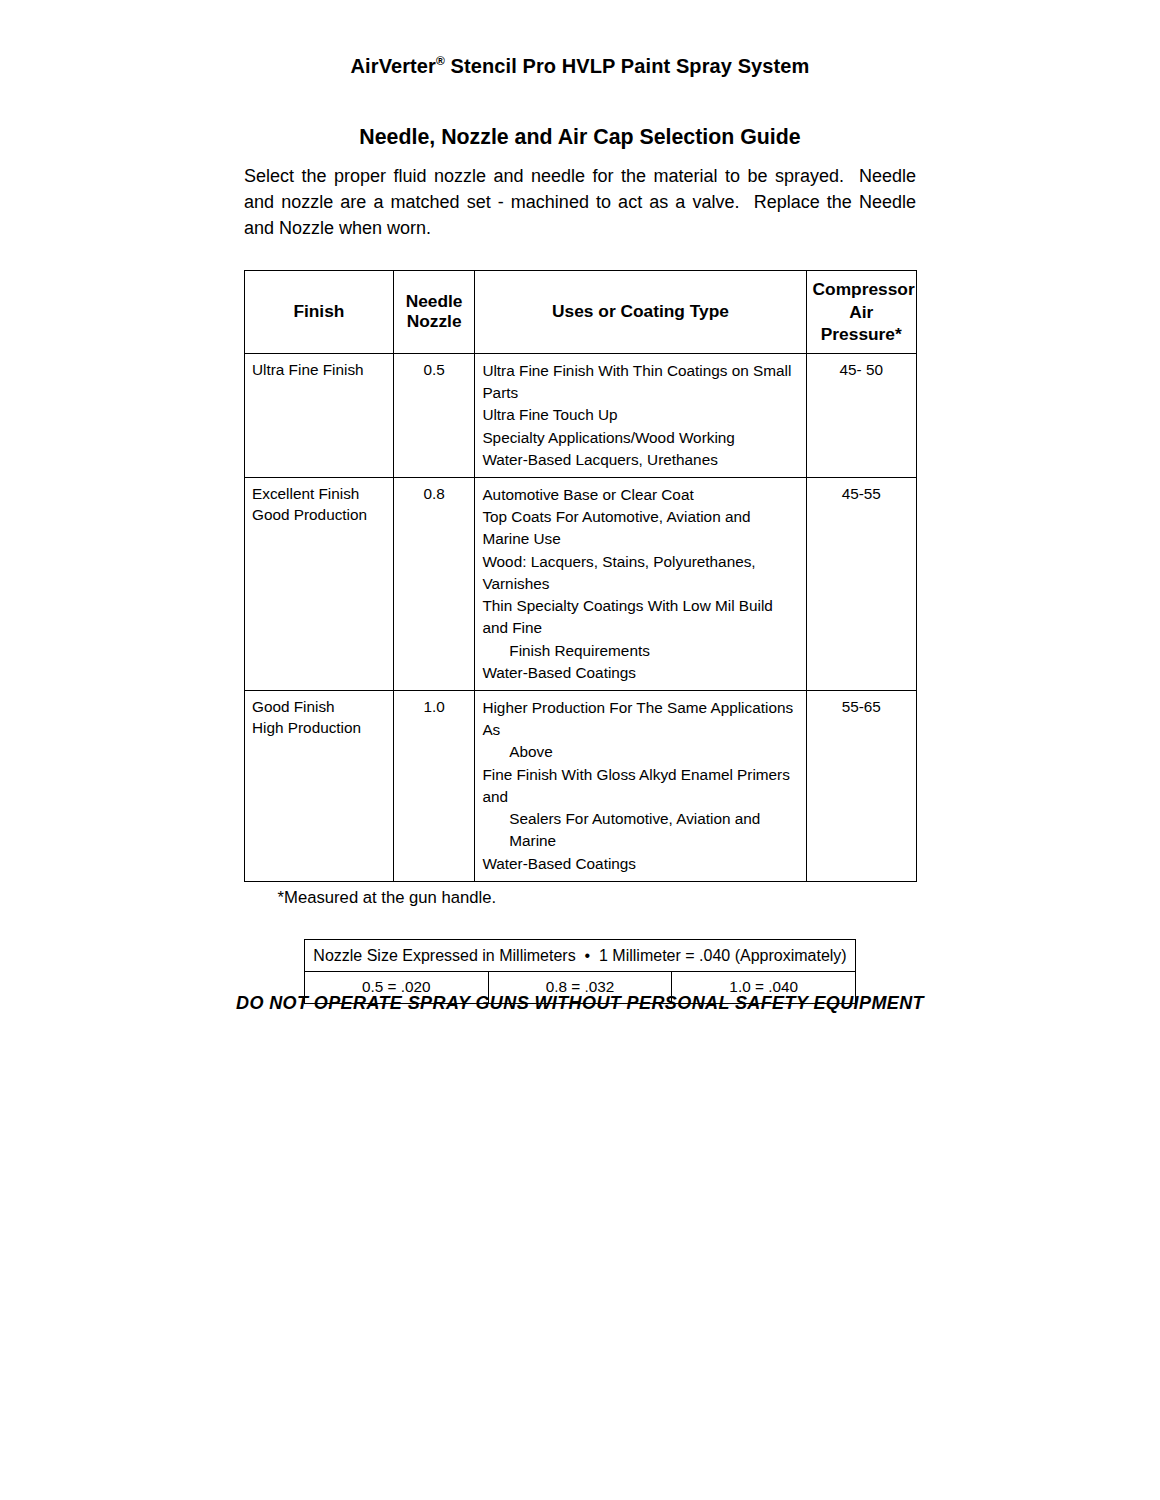AirVerter® Stencil Pro HVLP Paint Spray System
Needle, Nozzle and Air Cap Selection Guide
Select the proper fluid nozzle and needle for the material to be sprayed. Needle and nozzle are a matched set - machined to act as a valve. Replace the Needle and Nozzle when worn.
| Finish | Needle Nozzle | Uses or Coating Type | Compressor Air Pressure* |
| --- | --- | --- | --- |
| Ultra Fine Finish | 0.5 | Ultra Fine Finish With Thin Coatings on Small Parts Ultra Fine Touch Up Specialty Applications/Wood Working Water-Based Lacquers, Urethanes | 45- 50 |
| Excellent Finish Good Production | 0.8 | Automotive Base or Clear Coat Top Coats For Automotive, Aviation and Marine Use Wood: Lacquers, Stains, Polyurethanes, Varnishes Thin Specialty Coatings With Low Mil Build and Fine Finish Requirements Water-Based Coatings | 45-55 |
| Good Finish High Production | 1.0 | Higher Production For The Same Applications As Above Fine Finish With Gloss Alkyd Enamel Primers and Sealers For Automotive, Aviation and Marine Water-Based Coatings | 55-65 |
*Measured at the gun handle.
| Nozzle Size Expressed in Millimeters • 1 Millimeter = .040 (Approximately) |
| 0.5 = .020 | 0.8 = .032 | 1.0 = .040 |
DO NOT OPERATE SPRAY GUNS WITHOUT PERSONAL SAFETY EQUIPMENT